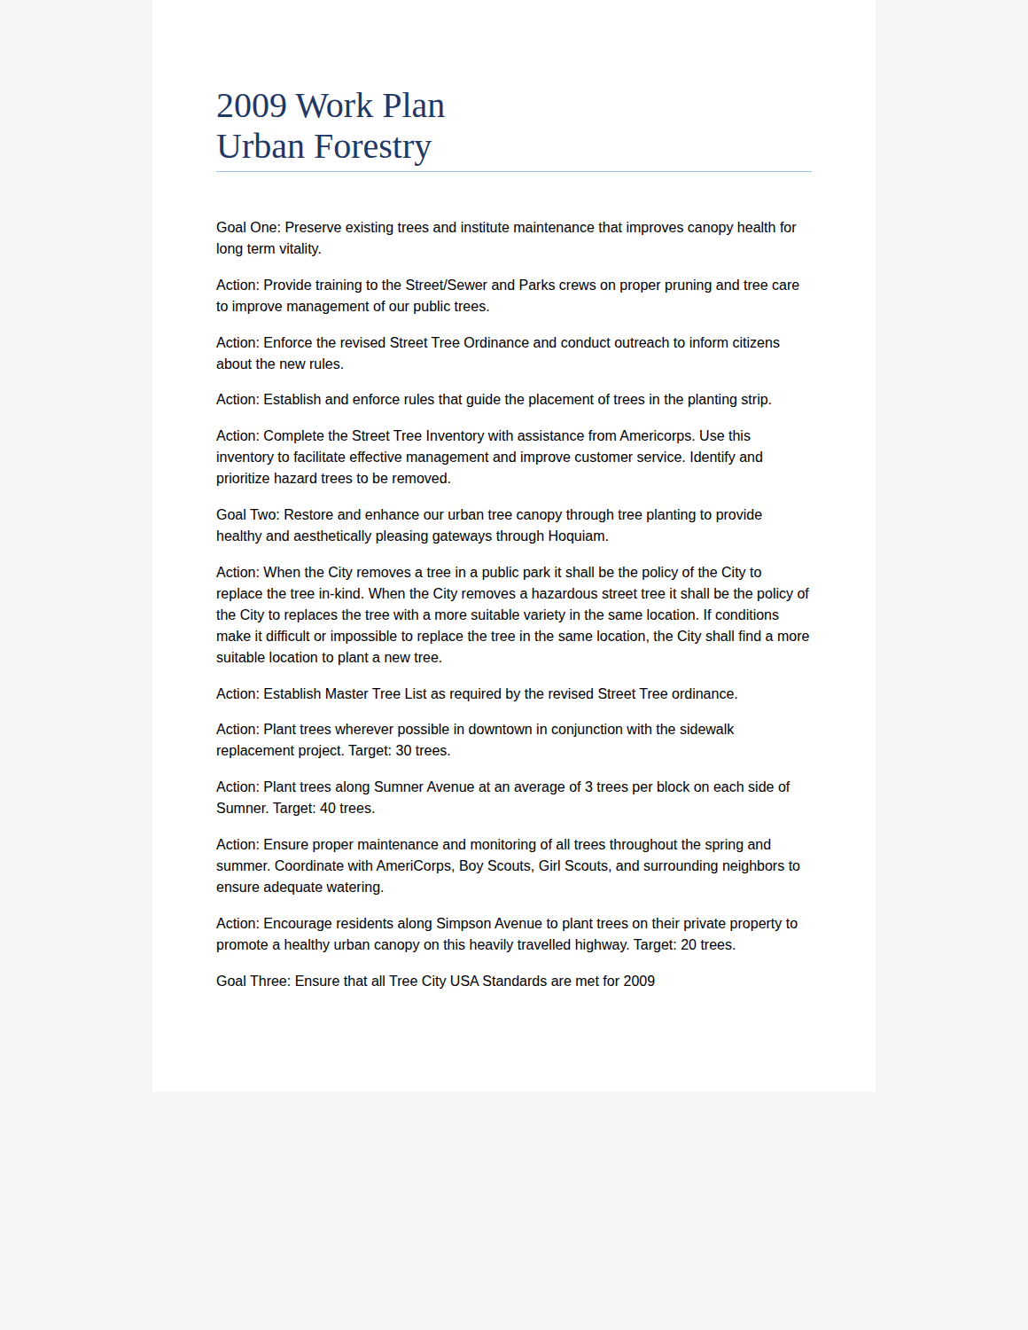2009 Work Plan Urban Forestry
Goal One: Preserve existing trees and institute maintenance that improves canopy health for long term vitality.
Action: Provide training to the Street/Sewer and Parks crews on proper pruning and tree care to improve management of our public trees.
Action: Enforce the revised Street Tree Ordinance and conduct outreach to inform citizens about the new rules.
Action: Establish and enforce rules that guide the placement of trees in the planting strip.
Action: Complete the Street Tree Inventory with assistance from Americorps. Use this inventory to facilitate effective management and improve customer service. Identify and prioritize hazard trees to be removed.
Goal Two: Restore and enhance our urban tree canopy through tree planting to provide healthy and aesthetically pleasing gateways through Hoquiam.
Action: When the City removes a tree in a public park it shall be the policy of the City to replace the tree in-kind. When the City removes a hazardous street tree it shall be the policy of the City to replaces the tree with a more suitable variety in the same location. If conditions make it difficult or impossible to replace the tree in the same location, the City shall find a more suitable location to plant a new tree.
Action: Establish Master Tree List as required by the revised Street Tree ordinance.
Action: Plant trees wherever possible in downtown in conjunction with the sidewalk replacement project. Target: 30 trees.
Action: Plant trees along Sumner Avenue at an average of 3 trees per block on each side of Sumner. Target: 40 trees.
Action: Ensure proper maintenance and monitoring of all trees throughout the spring and summer. Coordinate with AmeriCorps, Boy Scouts, Girl Scouts, and surrounding neighbors to ensure adequate watering.
Action: Encourage residents along Simpson Avenue to plant trees on their private property to promote a healthy urban canopy on this heavily travelled highway. Target: 20 trees.
Goal Three: Ensure that all Tree City USA Standards are met for 2009